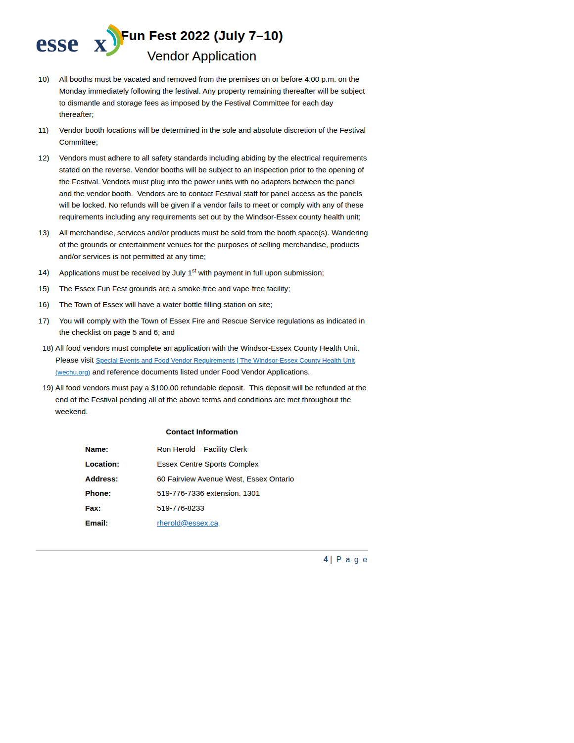esse x
Fun Fest 2022 (July 7–10)
Vendor Application
All booths must be vacated and removed from the premises on or before 4:00 p.m. on the Monday immediately following the festival. Any property remaining thereafter will be subject to dismantle and storage fees as imposed by the Festival Committee for each day thereafter;
Vendor booth locations will be determined in the sole and absolute discretion of the Festival Committee;
Vendors must adhere to all safety standards including abiding by the electrical requirements stated on the reverse. Vendor booths will be subject to an inspection prior to the opening of the Festival. Vendors must plug into the power units with no adapters between the panel and the vendor booth. Vendors are to contact Festival staff for panel access as the panels will be locked. No refunds will be given if a vendor fails to meet or comply with any of these requirements including any requirements set out by the Windsor-Essex county health unit;
All merchandise, services and/or products must be sold from the booth space(s). Wandering of the grounds or entertainment venues for the purposes of selling merchandise, products and/or services is not permitted at any time;
Applications must be received by July 1st with payment in full upon submission;
The Essex Fun Fest grounds are a smoke-free and vape-free facility;
The Town of Essex will have a water bottle filling station on site;
You will comply with the Town of Essex Fire and Rescue Service regulations as indicated in the checklist on page 5 and 6; and
All food vendors must complete an application with the Windsor-Essex County Health Unit. Please visit Special Events and Food Vendor Requirements | The Windsor-Essex County Health Unit (wechu.org) and reference documents listed under Food Vendor Applications.
All food vendors must pay a $100.00 refundable deposit. This deposit will be refunded at the end of the Festival pending all of the above terms and conditions are met throughout the weekend.
Contact Information
| Name: | Ron Herold – Facility Clerk |
| Location: | Essex Centre Sports Complex |
| Address: | 60 Fairview Avenue West, Essex Ontario |
| Phone: | 519-776-7336 extension. 1301 |
| Fax: | 519-776-8233 |
| Email: | rherold@essex.ca |
4 | P a g e